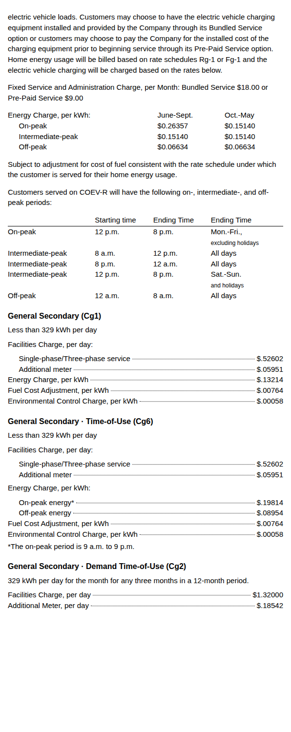electric vehicle loads. Customers may choose to have the electric vehicle charging equipment installed and provided by the Company through its Bundled Service option or customers may choose to pay the Company for the installed cost of the charging equipment prior to beginning service through its Pre-Paid Service option. Home energy usage will be billed based on rate schedules Rg-1 or Fg-1 and the electric vehicle charging will be charged based on the rates below.
Fixed Service and Administration Charge, per Month: Bundled Service $18.00 or Pre-Paid Service $9.00
| Energy Charge, per kWh: | June-Sept. | Oct.-May |
| --- | --- | --- |
| On-peak | $0.26357 | $0.15140 |
| Intermediate-peak | $0.15140 | $0.15140 |
| Off-peak | $0.06634 | $0.06634 |
Subject to adjustment for cost of fuel consistent with the rate schedule under which the customer is served for their home energy usage.
Customers served on COEV-R will have the following on-, intermediate-, and off-peak periods:
| | Starting time | Ending Time | Ending Time |
| --- | --- | --- | --- |
| On-peak | 12 p.m. | 8 p.m. | Mon.-Fri., excluding holidays |
| Intermediate-peak | 8 a.m. | 12 p.m. | All days |
| Intermediate-peak | 8 p.m. | 12 a.m. | All days |
| Intermediate-peak | 12 p.m. | 8 p.m. | Sat.-Sun. and holidays |
| Off-peak | 12 a.m. | 8 a.m. | All days |
General Secondary (Cg1)
Less than 329 kWh per day
Facilities Charge, per day:
Single-phase/Three-phase service $.52602
Additional meter $.05951
Energy Charge, per kWh $.13214
Fuel Cost Adjustment, per kWh $.00764
Environmental Control Charge, per kWh $.00058
General Secondary · Time-of-Use (Cg6)
Less than 329 kWh per day
Facilities Charge, per day:
Single-phase/Three-phase service $.52602
Additional meter $.05951
Energy Charge, per kWh:
On-peak energy* $.19814
Off-peak energy $.08954
Fuel Cost Adjustment, per kWh $.00764
Environmental Control Charge, per kWh $.00058
*The on-peak period is 9 a.m. to 9 p.m.
General Secondary · Demand Time-of-Use (Cg2)
329 kWh per day for the month for any three months in a 12-month period.
Facilities Charge, per day $1.32000
Additional Meter, per day $.18542